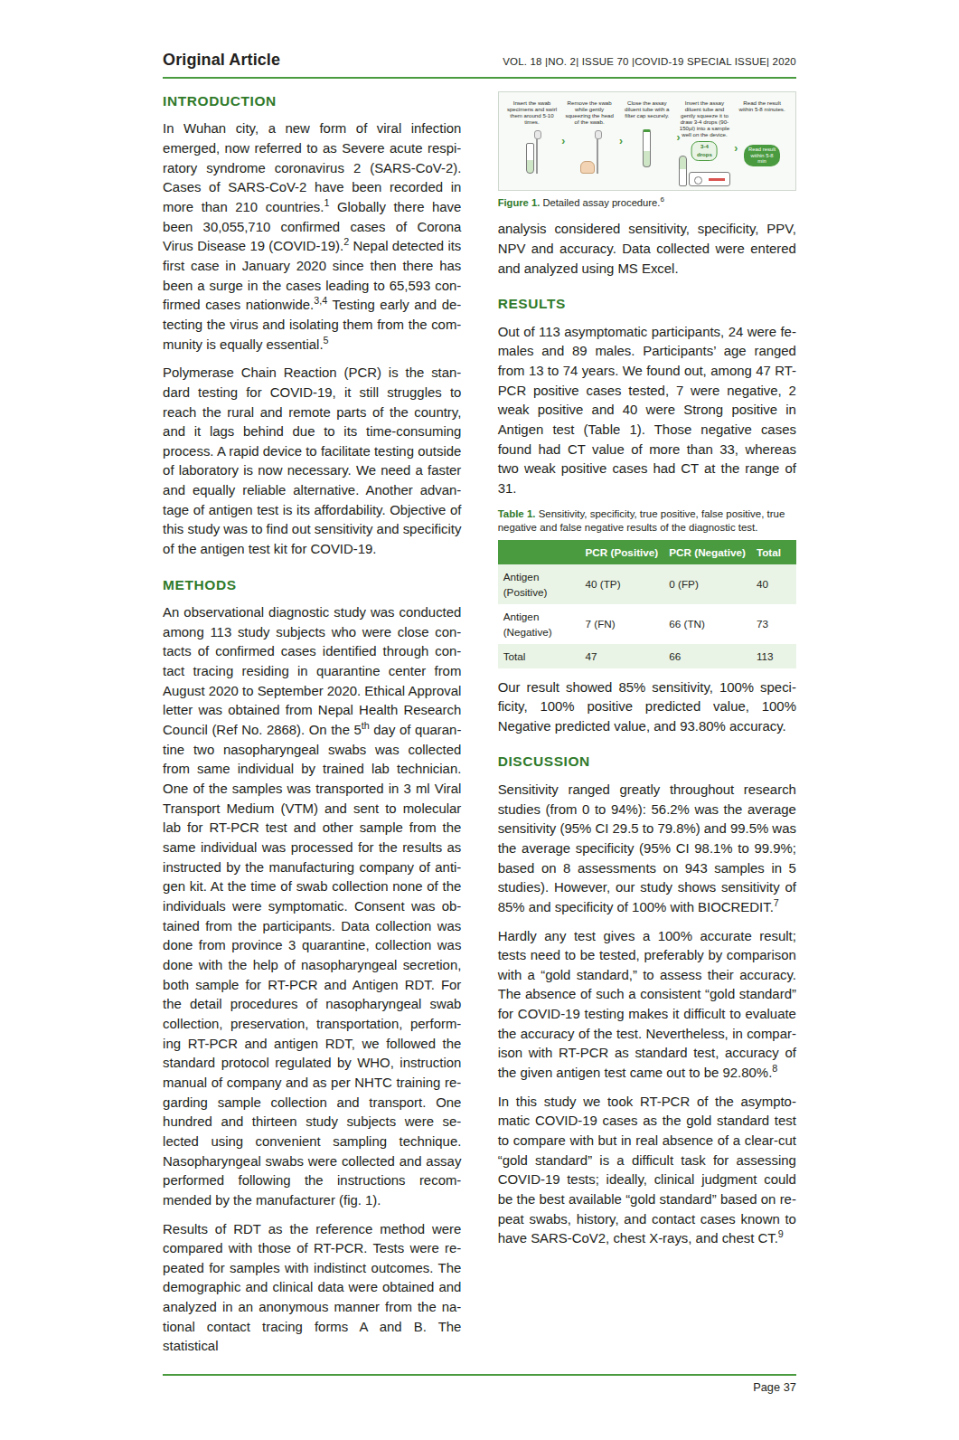Original Article
VOL. 18 |NO. 2| ISSUE 70 |COVID-19 SPECIAL ISSUE| 2020
Introduction
In Wuhan city, a new form of viral infection emerged, now referred to as Severe acute respiratory syndrome coronavirus 2 (SARS-CoV-2). Cases of SARS-CoV-2 have been recorded in more than 210 countries.1 Globally there have been 30,055,710 confirmed cases of Corona Virus Disease 19 (COVID-19).2 Nepal detected its first case in January 2020 since then there has been a surge in the cases leading to 65,593 confirmed cases nationwide.3,4 Testing early and detecting the virus and isolating them from the community is equally essential.5
Polymerase Chain Reaction (PCR) is the standard testing for COVID-19, it still struggles to reach the rural and remote parts of the country, and it lags behind due to its time-consuming process. A rapid device to facilitate testing outside of laboratory is now necessary. We need a faster and equally reliable alternative. Another advantage of antigen test is its affordability. Objective of this study was to find out sensitivity and specificity of the antigen test kit for COVID-19.
Methods
An observational diagnostic study was conducted among 113 study subjects who were close contacts of confirmed cases identified through contact tracing residing in quarantine center from August 2020 to September 2020. Ethical Approval letter was obtained from Nepal Health Research Council (Ref No. 2868). On the 5th day of quarantine two nasopharyngeal swabs was collected from same individual by trained lab technician. One of the samples was transported in 3 ml Viral Transport Medium (VTM) and sent to molecular lab for RT-PCR test and other sample from the same individual was processed for the results as instructed by the manufacturing company of antigen kit. At the time of swab collection none of the individuals were symptomatic. Consent was obtained from the participants. Data collection was done from province 3 quarantine, collection was done with the help of nasopharyngeal secretion, both sample for RT-PCR and Antigen RDT. For the detail procedures of nasopharyngeal swab collection, preservation, transportation, performing RT-PCR and antigen RDT, we followed the standard protocol regulated by WHO, instruction manual of company and as per NHTC training regarding sample collection and transport. One hundred and thirteen study subjects were selected using convenient sampling technique. Nasopharyngeal swabs were collected and assay performed following the instructions recommended by the manufacturer (fig. 1).
Results of RDT as the reference method were compared with those of RT-PCR. Tests were repeated for samples with indistinct outcomes. The demographic and clinical data were obtained and analyzed in an anonymous manner from the national contact tracing forms A and B. The statistical
Insert the swab specimens and swirl them around 5-10 times.
›
Remove the swab while gently squeezing the head of the swab.
›
Close the assay diluent tube with a filter cap securely.
›
Invert the assay diluent tube and gently squeeze it to draw 3-4 drops (90-150µl) into a sample well on the device.
3-4 drops
›
Read the result within 5-8 minutes.
Read result within 5-8 min
Figure 1. Detailed assay procedure.6
analysis considered sensitivity, specificity, PPV, NPV and accuracy. Data collected were entered and analyzed using MS Excel.
Results
Out of 113 asymptomatic participants, 24 were females and 89 males. Participants’ age ranged from 13 to 74 years. We found out, among 47 RT-PCR positive cases tested, 7 were negative, 2 weak positive and 40 were Strong positive in Antigen test (Table 1). Those negative cases found had CT value of more than 33, whereas two weak positive cases had CT at the range of 31.
Table 1. Sensitivity, specificity, true positive, false positive, true negative and false negative results of the diagnostic test.
| | PCR (Positive) | PCR (Negative) | Total |
| --- | --- | --- | --- |
| Antigen (Positive) | 40 (TP) | 0 (FP) | 40 |
| Antigen (Negative) | 7 (FN) | 66 (TN) | 73 |
| Total | 47 | 66 | 113 |
Our result showed 85% sensitivity, 100% specificity, 100% positive predicted value, 100% Negative predicted value, and 93.80% accuracy.
Discussion
Sensitivity ranged greatly throughout research studies (from 0 to 94%): 56.2% was the average sensitivity (95% CI 29.5 to 79.8%) and 99.5% was the average specificity (95% CI 98.1% to 99.9%; based on 8 assessments on 943 samples in 5 studies). However, our study shows sensitivity of 85% and specificity of 100% with BIOCREDIT.7
Hardly any test gives a 100% accurate result; tests need to be tested, preferably by comparison with a “gold standard,” to assess their accuracy. The absence of such a consistent “gold standard” for COVID-19 testing makes it difficult to evaluate the accuracy of the test. Nevertheless, in comparison with RT-PCR as standard test, accuracy of the given antigen test came out to be 92.80%.8
In this study we took RT-PCR of the asymptomatic COVID-19 cases as the gold standard test to compare with but in real absence of a clear-cut “gold standard” is a difficult task for assessing COVID-19 tests; ideally, clinical judgment could be the best available “gold standard” based on repeat swabs, history, and contact cases known to have SARS-CoV2, chest X-rays, and chest CT.9
Page 37